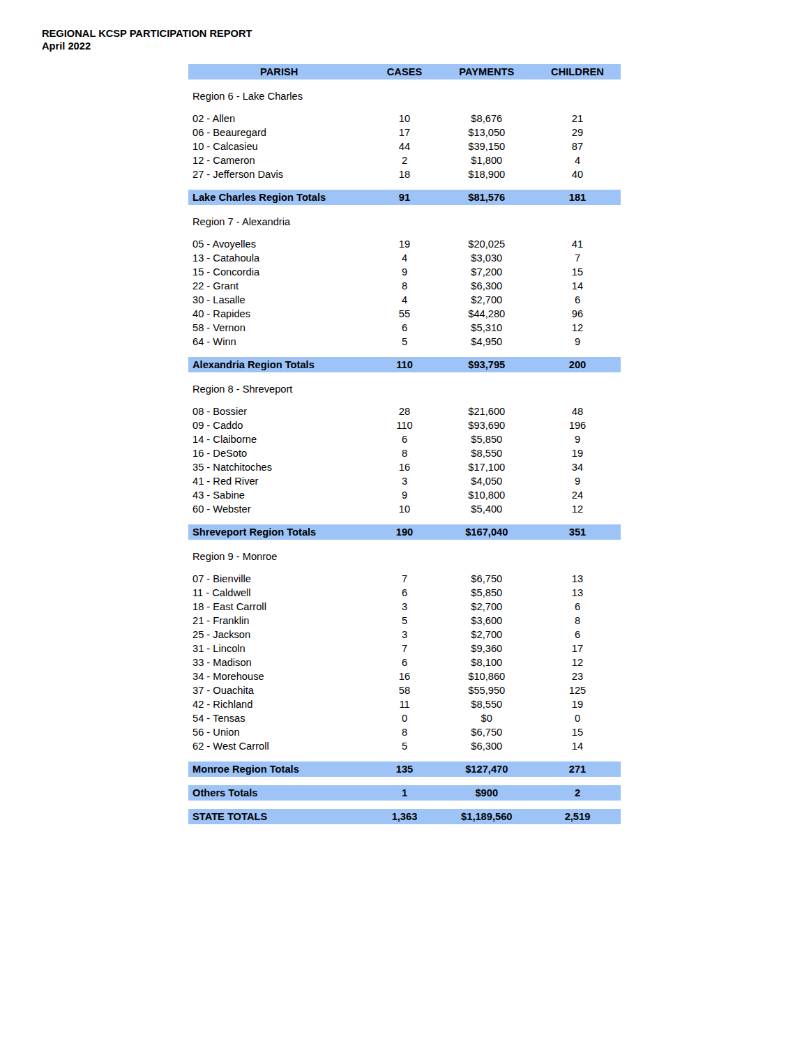REGIONAL KCSP PARTICIPATION REPORT
April 2022
| PARISH | CASES | PAYMENTS | CHILDREN |
| --- | --- | --- | --- |
| Region 6 - Lake Charles |
| 02 - Allen | 10 | $8,676 | 21 |
| 06 - Beauregard | 17 | $13,050 | 29 |
| 10 - Calcasieu | 44 | $39,150 | 87 |
| 12 - Cameron | 2 | $1,800 | 4 |
| 27 - Jefferson Davis | 18 | $18,900 | 40 |
| Lake Charles Region Totals | 91 | $81,576 | 181 |
| Region 7 - Alexandria |
| 05 - Avoyelles | 19 | $20,025 | 41 |
| 13 - Catahoula | 4 | $3,030 | 7 |
| 15 - Concordia | 9 | $7,200 | 15 |
| 22 - Grant | 8 | $6,300 | 14 |
| 30 - Lasalle | 4 | $2,700 | 6 |
| 40 - Rapides | 55 | $44,280 | 96 |
| 58 - Vernon | 6 | $5,310 | 12 |
| 64 - Winn | 5 | $4,950 | 9 |
| Alexandria Region Totals | 110 | $93,795 | 200 |
| Region 8 - Shreveport |
| 08 - Bossier | 28 | $21,600 | 48 |
| 09 - Caddo | 110 | $93,690 | 196 |
| 14 - Claiborne | 6 | $5,850 | 9 |
| 16 - DeSoto | 8 | $8,550 | 19 |
| 35 - Natchitoches | 16 | $17,100 | 34 |
| 41 - Red River | 3 | $4,050 | 9 |
| 43 - Sabine | 9 | $10,800 | 24 |
| 60 - Webster | 10 | $5,400 | 12 |
| Shreveport Region Totals | 190 | $167,040 | 351 |
| Region 9 - Monroe |
| 07 - Bienville | 7 | $6,750 | 13 |
| 11 - Caldwell | 6 | $5,850 | 13 |
| 18 - East Carroll | 3 | $2,700 | 6 |
| 21 - Franklin | 5 | $3,600 | 8 |
| 25 - Jackson | 3 | $2,700 | 6 |
| 31 - Lincoln | 7 | $9,360 | 17 |
| 33 - Madison | 6 | $8,100 | 12 |
| 34 - Morehouse | 16 | $10,860 | 23 |
| 37 - Ouachita | 58 | $55,950 | 125 |
| 42 - Richland | 11 | $8,550 | 19 |
| 54 - Tensas | 0 | $0 | 0 |
| 56 - Union | 8 | $6,750 | 15 |
| 62 - West Carroll | 5 | $6,300 | 14 |
| Monroe Region Totals | 135 | $127,470 | 271 |
| Others Totals | 1 | $900 | 2 |
| STATE TOTALS | 1,363 | $1,189,560 | 2,519 |